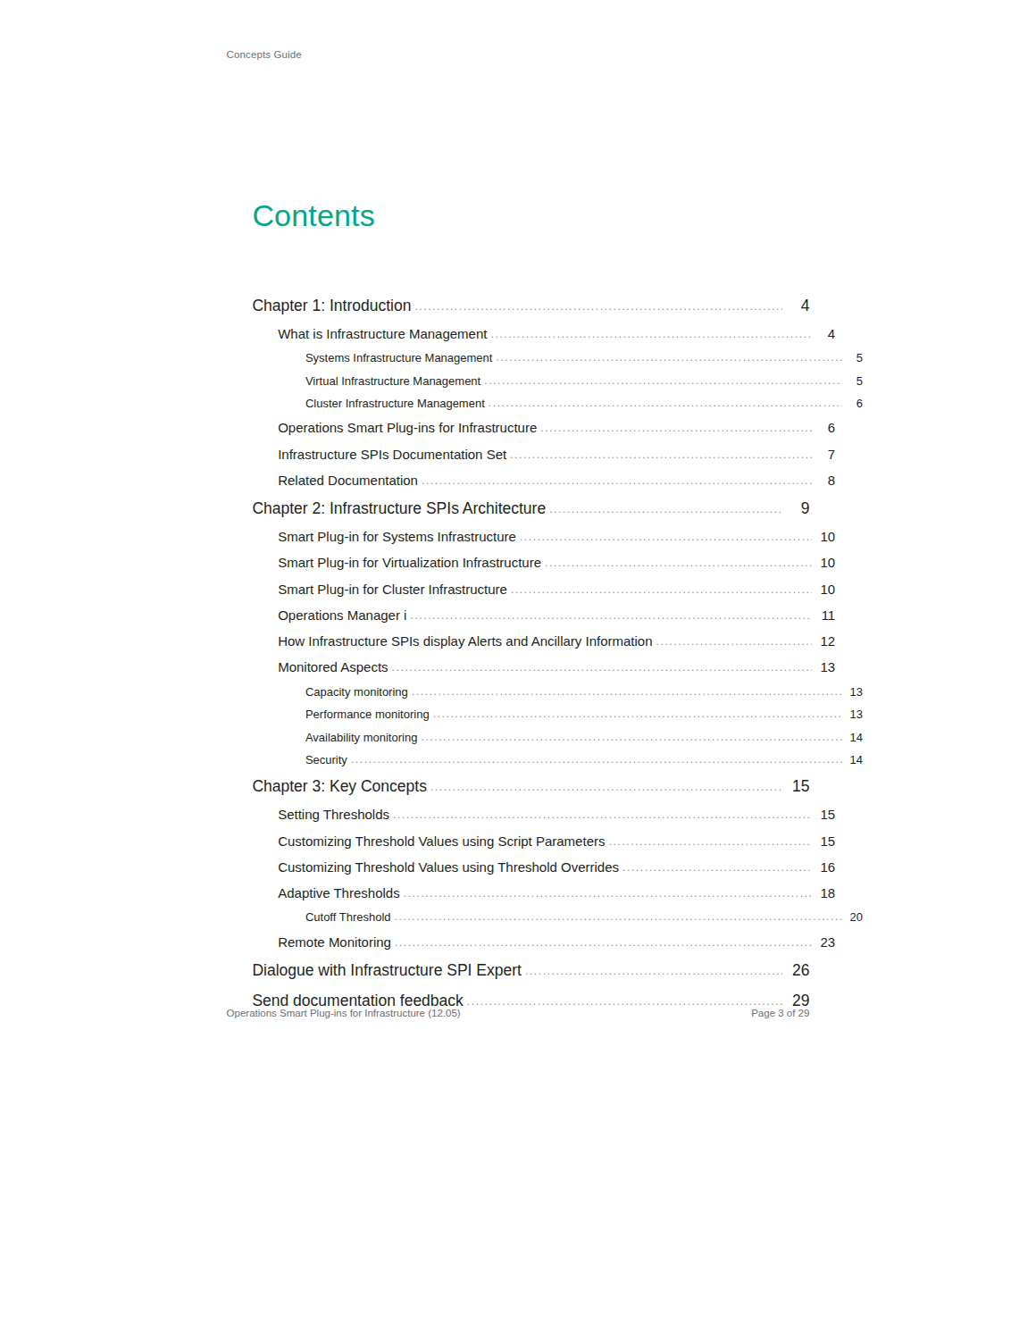Concepts Guide
Contents
Chapter 1: Introduction .................................................................................................................................................. 4
What is Infrastructure Management .................................................................................................................................................. 4
Systems Infrastructure Management .................................................................................................................................................. 5
Virtual Infrastructure Management .................................................................................................................................................. 5
Cluster Infrastructure Management .................................................................................................................................................. 6
Operations Smart Plug-ins for Infrastructure .................................................................................................................................................. 6
Infrastructure SPIs Documentation Set .................................................................................................................................................. 7
Related Documentation .................................................................................................................................................. 8
Chapter 2: Infrastructure SPIs Architecture .................................................................................................................................................. 9
Smart Plug-in for Systems Infrastructure .................................................................................................................................................. 10
Smart Plug-in for Virtualization Infrastructure .................................................................................................................................................. 10
Smart Plug-in for Cluster Infrastructure .................................................................................................................................................. 10
Operations Manager i .................................................................................................................................................. 11
How Infrastructure SPIs display Alerts and Ancillary Information .................................................................................................................................................. 12
Monitored Aspects .................................................................................................................................................. 13
Capacity monitoring .................................................................................................................................................. 13
Performance monitoring .................................................................................................................................................. 13
Availability monitoring .................................................................................................................................................. 14
Security .................................................................................................................................................. 14
Chapter 3: Key Concepts .................................................................................................................................................. 15
Setting Thresholds .................................................................................................................................................. 15
Customizing Threshold Values using Script Parameters .................................................................................................................................................. 15
Customizing Threshold Values using Threshold Overrides .................................................................................................................................................. 16
Adaptive Thresholds .................................................................................................................................................. 18
Cutoff Threshold .................................................................................................................................................. 20
Remote Monitoring .................................................................................................................................................. 23
Dialogue with Infrastructure SPI Expert .................................................................................................................................................. 26
Send documentation feedback .................................................................................................................................................. 29
Operations Smart Plug-ins for Infrastructure (12.05) Page 3 of 29